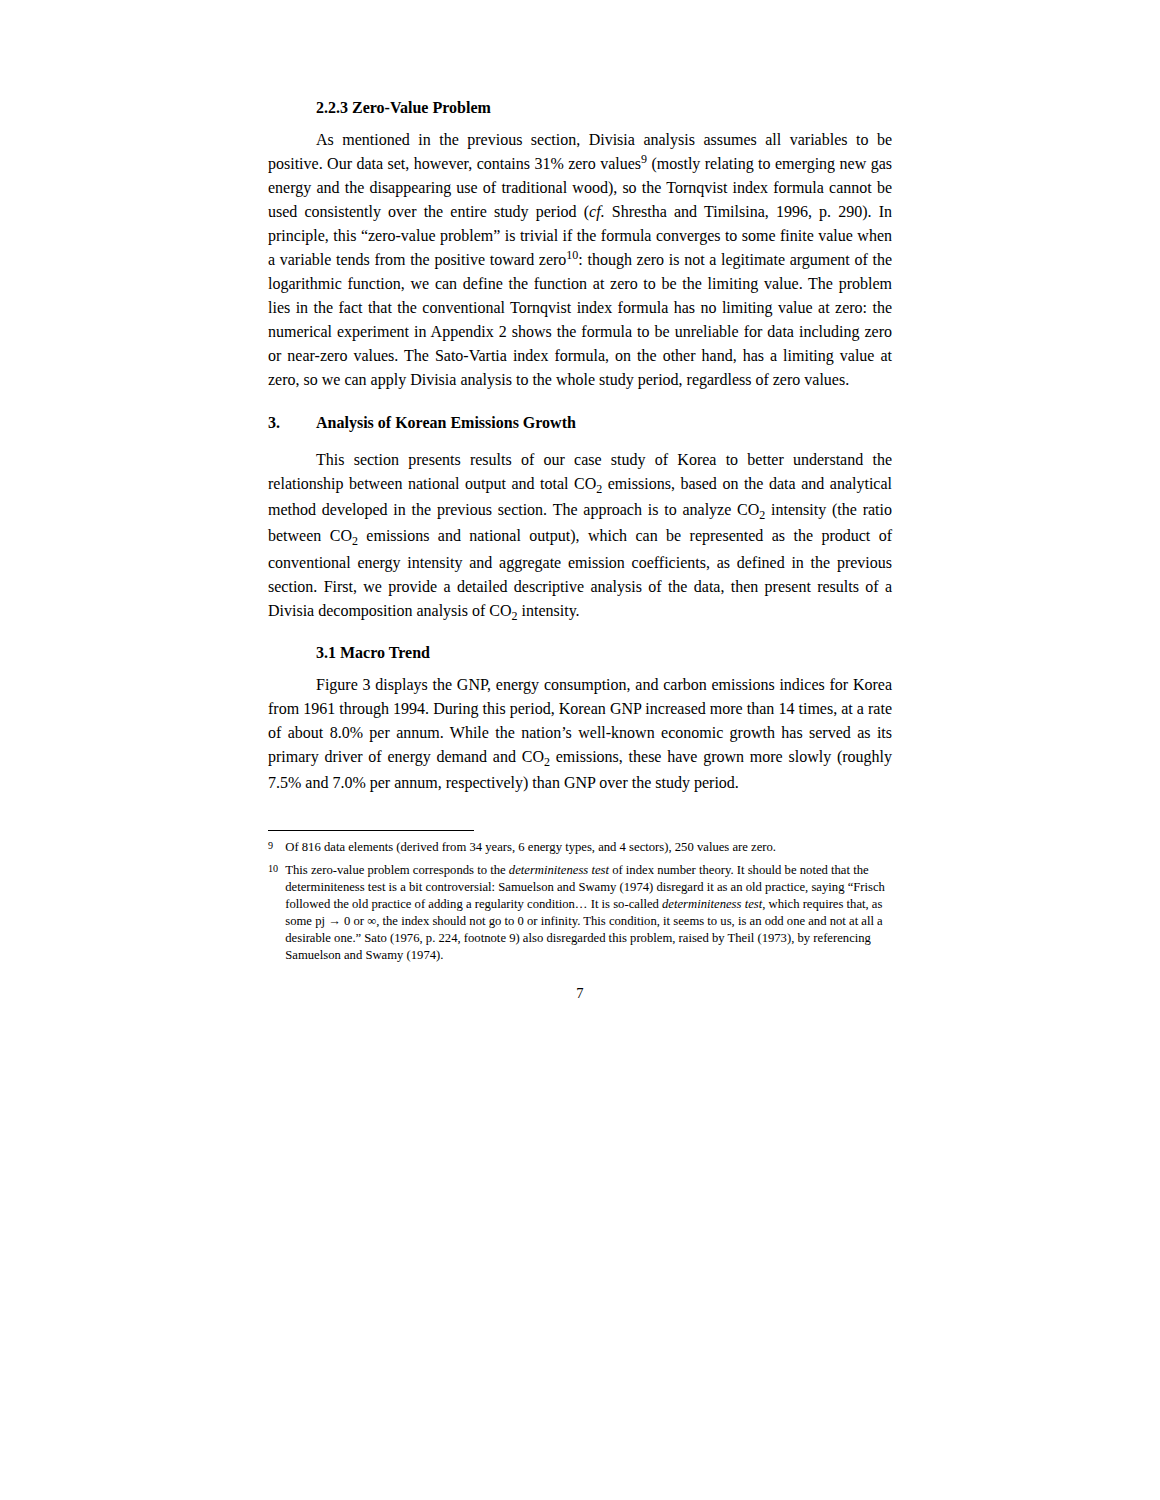2.2.3 Zero-Value Problem
As mentioned in the previous section, Divisia analysis assumes all variables to be positive. Our data set, however, contains 31% zero values9 (mostly relating to emerging new gas energy and the disappearing use of traditional wood), so the Tornqvist index formula cannot be used consistently over the entire study period (cf. Shrestha and Timilsina, 1996, p. 290). In principle, this “zero-value problem” is trivial if the formula converges to some finite value when a variable tends from the positive toward zero10: though zero is not a legitimate argument of the logarithmic function, we can define the function at zero to be the limiting value. The problem lies in the fact that the conventional Tornqvist index formula has no limiting value at zero: the numerical experiment in Appendix 2 shows the formula to be unreliable for data including zero or near-zero values. The Sato-Vartia index formula, on the other hand, has a limiting value at zero, so we can apply Divisia analysis to the whole study period, regardless of zero values.
3. Analysis of Korean Emissions Growth
This section presents results of our case study of Korea to better understand the relationship between national output and total CO2 emissions, based on the data and analytical method developed in the previous section. The approach is to analyze CO2 intensity (the ratio between CO2 emissions and national output), which can be represented as the product of conventional energy intensity and aggregate emission coefficients, as defined in the previous section. First, we provide a detailed descriptive analysis of the data, then present results of a Divisia decomposition analysis of CO2 intensity.
3.1 Macro Trend
Figure 3 displays the GNP, energy consumption, and carbon emissions indices for Korea from 1961 through 1994. During this period, Korean GNP increased more than 14 times, at a rate of about 8.0% per annum. While the nation’s well-known economic growth has served as its primary driver of energy demand and CO2 emissions, these have grown more slowly (roughly 7.5% and 7.0% per annum, respectively) than GNP over the study period.
9 Of 816 data elements (derived from 34 years, 6 energy types, and 4 sectors), 250 values are zero.
10 This zero-value problem corresponds to the determiniteness test of index number theory. It should be noted that the determiniteness test is a bit controversial: Samuelson and Swamy (1974) disregard it as an old practice, saying “Frisch followed the old practice of adding a regularity condition… It is so-called determiniteness test, which requires that, as some pj → 0 or ∞, the index should not go to 0 or infinity. This condition, it seems to us, is an odd one and not at all a desirable one.” Sato (1976, p. 224, footnote 9) also disregarded this problem, raised by Theil (1973), by referencing Samuelson and Swamy (1974).
7